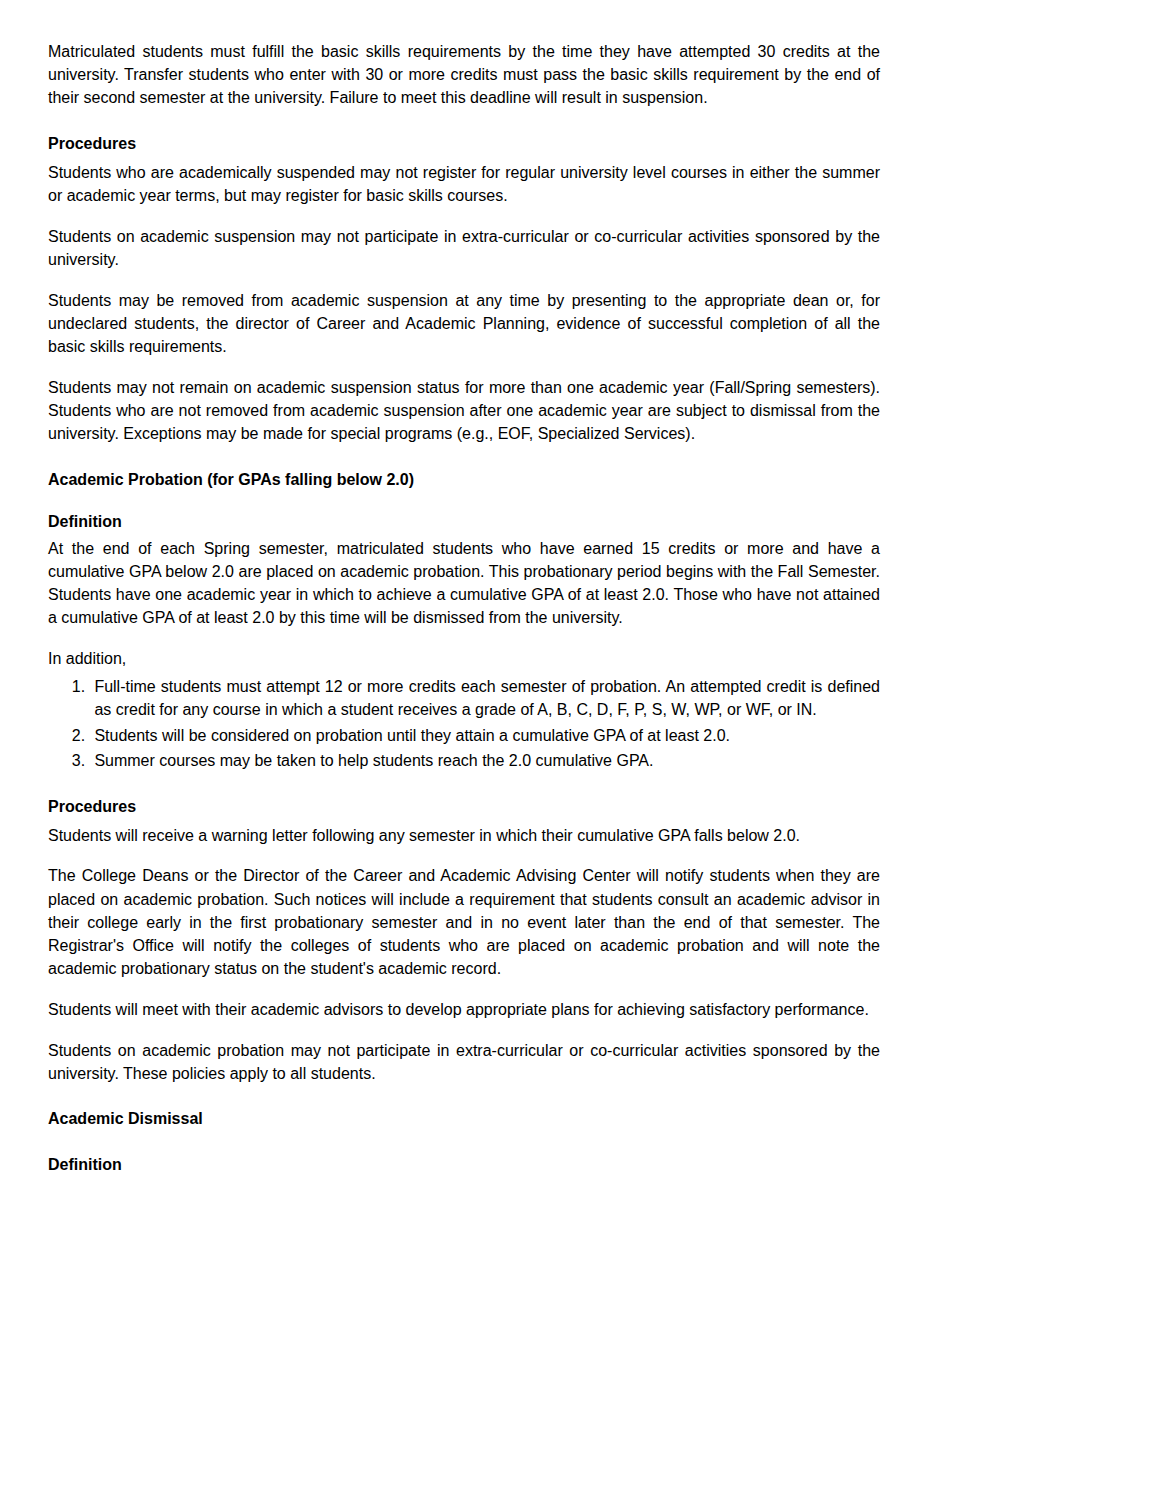Matriculated students must fulfill the basic skills requirements by the time they have attempted 30 credits at the university. Transfer students who enter with 30 or more credits must pass the basic skills requirement by the end of their second semester at the university. Failure to meet this deadline will result in suspension.
Procedures
Students who are academically suspended may not register for regular university level courses in either the summer or academic year terms, but may register for basic skills courses.
Students on academic suspension may not participate in extra-curricular or co-curricular activities sponsored by the university.
Students may be removed from academic suspension at any time by presenting to the appropriate dean or, for undeclared students, the director of Career and Academic Planning, evidence of successful completion of all the basic skills requirements.
Students may not remain on academic suspension status for more than one academic year (Fall/Spring semesters). Students who are not removed from academic suspension after one academic year are subject to dismissal from the university. Exceptions may be made for special programs (e.g., EOF, Specialized Services).
Academic Probation (for GPAs falling below 2.0)
Definition
At the end of each Spring semester, matriculated students who have earned 15 credits or more and have a cumulative GPA below 2.0 are placed on academic probation. This probationary period begins with the Fall Semester. Students have one academic year in which to achieve a cumulative GPA of at least 2.0. Those who have not attained a cumulative GPA of at least 2.0 by this time will be dismissed from the university.
In addition,
Full-time students must attempt 12 or more credits each semester of probation. An attempted credit is defined as credit for any course in which a student receives a grade of A, B, C, D, F, P, S, W, WP, or WF, or IN.
Students will be considered on probation until they attain a cumulative GPA of at least 2.0.
Summer courses may be taken to help students reach the 2.0 cumulative GPA.
Procedures
Students will receive a warning letter following any semester in which their cumulative GPA falls below 2.0.
The College Deans or the Director of the Career and Academic Advising Center will notify students when they are placed on academic probation. Such notices will include a requirement that students consult an academic advisor in their college early in the first probationary semester and in no event later than the end of that semester. The Registrar's Office will notify the colleges of students who are placed on academic probation and will note the academic probationary status on the student's academic record.
Students will meet with their academic advisors to develop appropriate plans for achieving satisfactory performance.
Students on academic probation may not participate in extra-curricular or co-curricular activities sponsored by the university. These policies apply to all students.
Academic Dismissal
Definition